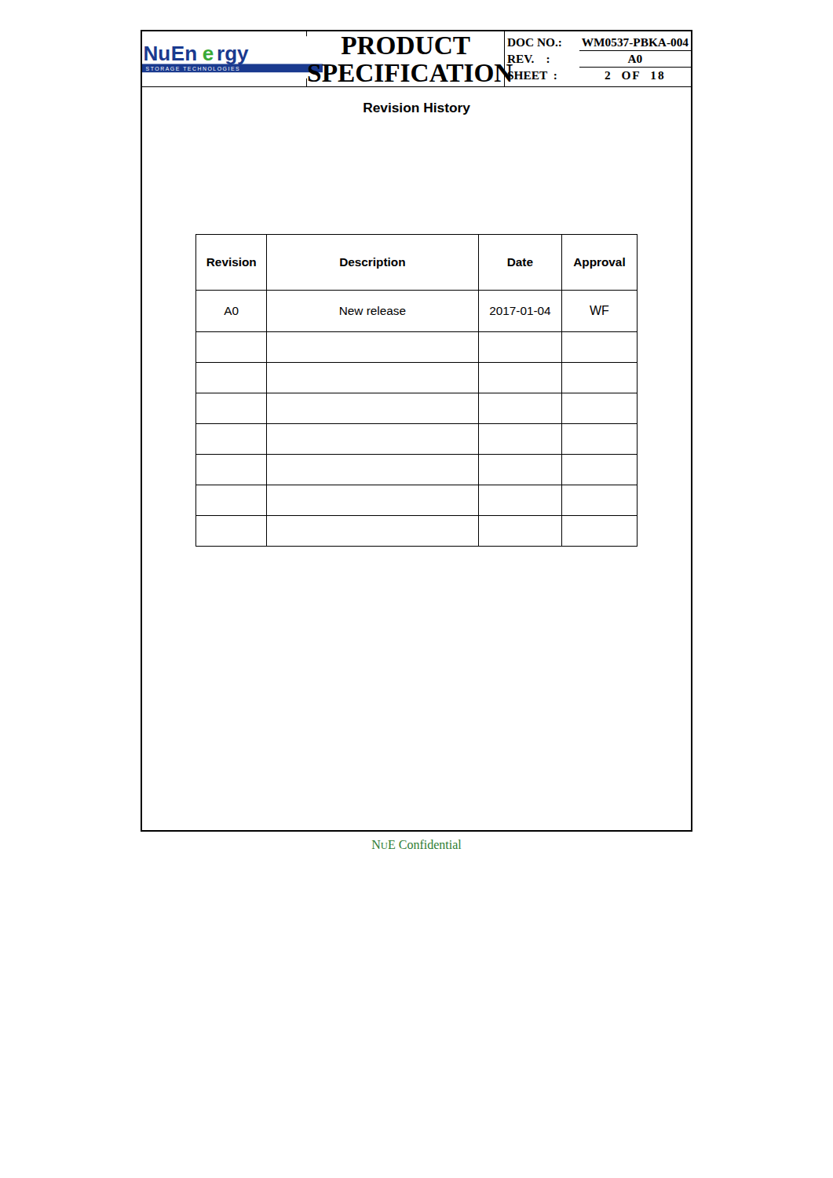| Nu En e rgy STORAGE TECHNOLOGIES | PRODUCT SPECIFICATION | / DOC NO.: / WM0537-PBKA-004 / / REV. : / A0 / / SHEET : / 2 OF 18 / |
Revision History
| Revision | Description | Date | Approval |
| --- | --- | --- | --- |
| A0 | New release | 2017-01-04 | WF |
NUE Confidential